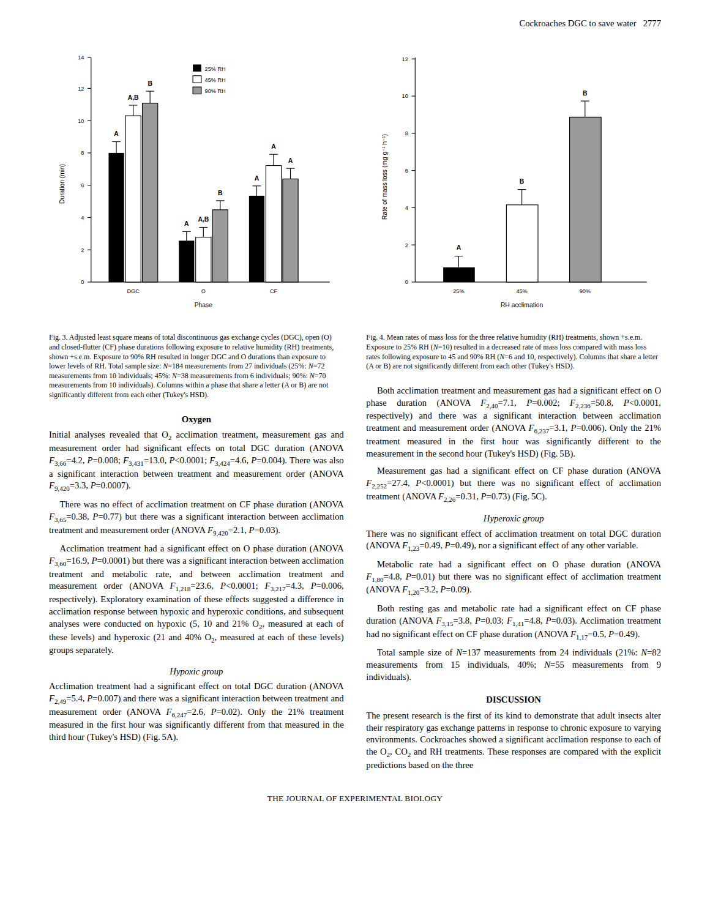Cockroaches DGC to save water 2777
0 2 4 6 8 10 12 14 Duration (min) 25% RH 45% RH 90% RH A A,B B A A,B B A A A DGC O CF Phase
Fig. 3. Adjusted least square means of total discontinuous gas exchange cycles (DGC), open (O) and closed-flutter (CF) phase durations following exposure to relative humidity (RH) treatments, shown +s.e.m. Exposure to 90% RH resulted in longer DGC and O durations than exposure to lower levels of RH. Total sample size: N=184 measurements from 27 individuals (25%: N=72 measurements from 10 individuals; 45%: N=38 measurements from 6 individuals; 90%: N=70 measurements from 10 individuals). Columns within a phase that share a letter (A or B) are not significantly different from each other (Tukey's HSD).
Oxygen
Initial analyses revealed that O2 acclimation treatment, measurement gas and measurement order had significant effects on total DGC duration (ANOVA F3,66=4.2, P=0.008; F3,431=13.0, P<0.0001; F3,424=4.6, P=0.004). There was also a significant interaction between treatment and measurement order (ANOVA F9,420=3.3, P=0.0007).
There was no effect of acclimation treatment on CF phase duration (ANOVA F3,65=0.38, P=0.77) but there was a significant interaction between acclimation treatment and measurement order (ANOVA F9,420=2.1, P=0.03).
Acclimation treatment had a significant effect on O phase duration (ANOVA F3,60=16.9, P=0.0001) but there was a significant interaction between acclimation treatment and metabolic rate, and between acclimation treatment and measurement order (ANOVA F1,218=23.6, P<0.0001; F3,217=4.3, P=0.006, respectively). Exploratory examination of these effects suggested a difference in acclimation response between hypoxic and hyperoxic conditions, and subsequent analyses were conducted on hypoxic (5, 10 and 21% O2, measured at each of these levels) and hyperoxic (21 and 40% O2, measured at each of these levels) groups separately.
Hypoxic group
Acclimation treatment had a significant effect on total DGC duration (ANOVA F2,49=5.4, P=0.007) and there was a significant interaction between treatment and measurement order (ANOVA F6,247=2.6, P=0.02). Only the 21% treatment measured in the first hour was significantly different from that measured in the third hour (Tukey's HSD) (Fig. 5A).
0 2 4 6 8 10 12 Rate of mass loss (mg g⁻¹ h⁻¹) A B B 25% 45% 90% RH acclimation
Fig. 4. Mean rates of mass loss for the three relative humidity (RH) treatments, shown +s.e.m. Exposure to 25% RH (N=10) resulted in a decreased rate of mass loss compared with mass loss rates following exposure to 45 and 90% RH (N=6 and 10, respectively). Columns that share a letter (A or B) are not significantly different from each other (Tukey's HSD).
Both acclimation treatment and measurement gas had a significant effect on O phase duration (ANOVA F2,40=7.1, P=0.002; F2,236=50.8, P<0.0001, respectively) and there was a significant interaction between acclimation treatment and measurement order (ANOVA F6,237=3.1, P=0.006). Only the 21% treatment measured in the first hour was significantly different to the measurement in the second hour (Tukey's HSD) (Fig. 5B).
Measurement gas had a significant effect on CF phase duration (ANOVA F2,252=27.4, P<0.0001) but there was no significant effect of acclimation treatment (ANOVA F2,26=0.31, P=0.73) (Fig. 5C).
Hyperoxic group
There was no significant effect of acclimation treatment on total DGC duration (ANOVA F1,23=0.49, P=0.49), nor a significant effect of any other variable.
Metabolic rate had a significant effect on O phase duration (ANOVA F1,80=4.8, P=0.01) but there was no significant effect of acclimation treatment (ANOVA F1,20=3.2, P=0.09).
Both resting gas and metabolic rate had a significant effect on CF phase duration (ANOVA F3,15=3.8, P=0.03; F1,41=4.8, P=0.03). Acclimation treatment had no significant effect on CF phase duration (ANOVA F1,17=0.5, P=0.49).
Total sample size of N=137 measurements from 24 individuals (21%: N=82 measurements from 15 individuals, 40%; N=55 measurements from 9 individuals).
DISCUSSION
The present research is the first of its kind to demonstrate that adult insects alter their respiratory gas exchange patterns in response to chronic exposure to varying environments. Cockroaches showed a significant acclimation response to each of the O2, CO2 and RH treatments. These responses are compared with the explicit predictions based on the three
THE JOURNAL OF EXPERIMENTAL BIOLOGY